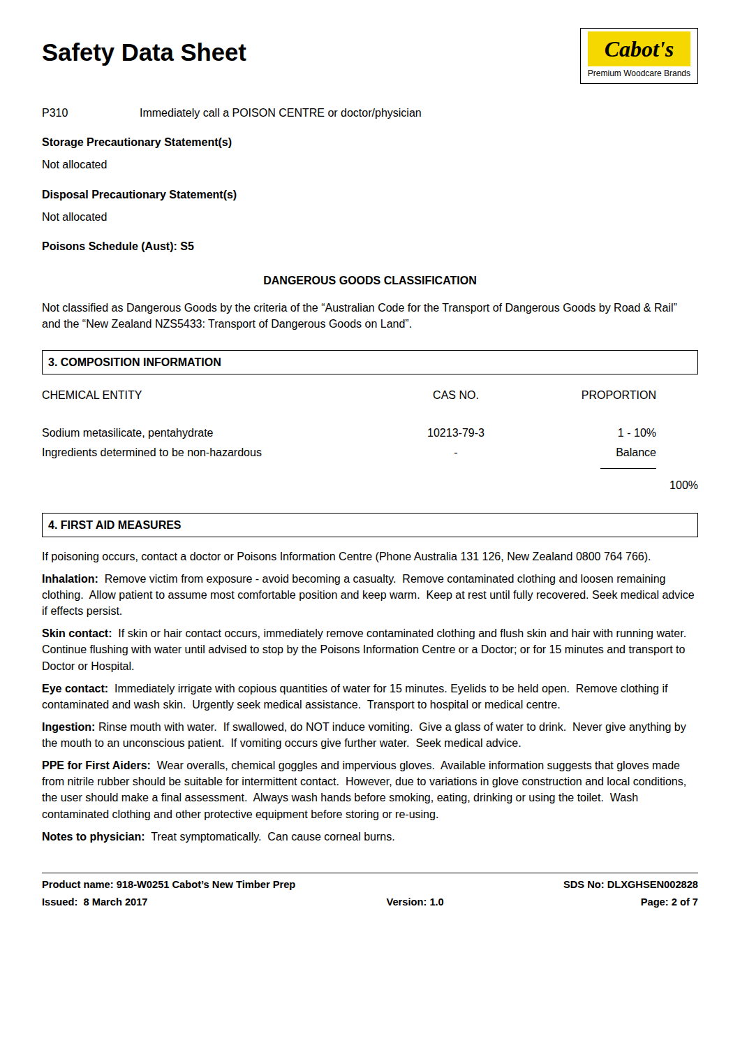Safety Data Sheet
Cabot's Premium Woodcare Brands
P310 Immediately call a POISON CENTRE or doctor/physician
Storage Precautionary Statement(s)
Not allocated
Disposal Precautionary Statement(s)
Not allocated
Poisons Schedule (Aust): S5
DANGEROUS GOODS CLASSIFICATION
Not classified as Dangerous Goods by the criteria of the “Australian Code for the Transport of Dangerous Goods by Road & Rail” and the “New Zealand NZS5433: Transport of Dangerous Goods on Land”.
3. COMPOSITION INFORMATION
| CHEMICAL ENTITY | CAS NO. | PROPORTION |
| --- | --- | --- |
| Sodium metasilicate, pentahydrate | 10213-79-3 | 1 - 10% |
| Ingredients determined to be non-hazardous | - | Balance |
| 100% |
4. FIRST AID MEASURES
If poisoning occurs, contact a doctor or Poisons Information Centre (Phone Australia 131 126, New Zealand 0800 764 766).
Inhalation: Remove victim from exposure - avoid becoming a casualty. Remove contaminated clothing and loosen remaining clothing. Allow patient to assume most comfortable position and keep warm. Keep at rest until fully recovered. Seek medical advice if effects persist.
Skin contact: If skin or hair contact occurs, immediately remove contaminated clothing and flush skin and hair with running water. Continue flushing with water until advised to stop by the Poisons Information Centre or a Doctor; or for 15 minutes and transport to Doctor or Hospital.
Eye contact: Immediately irrigate with copious quantities of water for 15 minutes. Eyelids to be held open. Remove clothing if contaminated and wash skin. Urgently seek medical assistance. Transport to hospital or medical centre.
Ingestion: Rinse mouth with water. If swallowed, do NOT induce vomiting. Give a glass of water to drink. Never give anything by the mouth to an unconscious patient. If vomiting occurs give further water. Seek medical advice.
PPE for First Aiders: Wear overalls, chemical goggles and impervious gloves. Available information suggests that gloves made from nitrile rubber should be suitable for intermittent contact. However, due to variations in glove construction and local conditions, the user should make a final assessment. Always wash hands before smoking, eating, drinking or using the toilet. Wash contaminated clothing and other protective equipment before storing or re-using.
Notes to physician: Treat symptomatically. Can cause corneal burns.
Product name: 918-W0251 Cabot’s New Timber Prep SDS No: DLXGHSEN002828
Issued: 8 March 2017 Version: 1.0 Page: 2 of 7